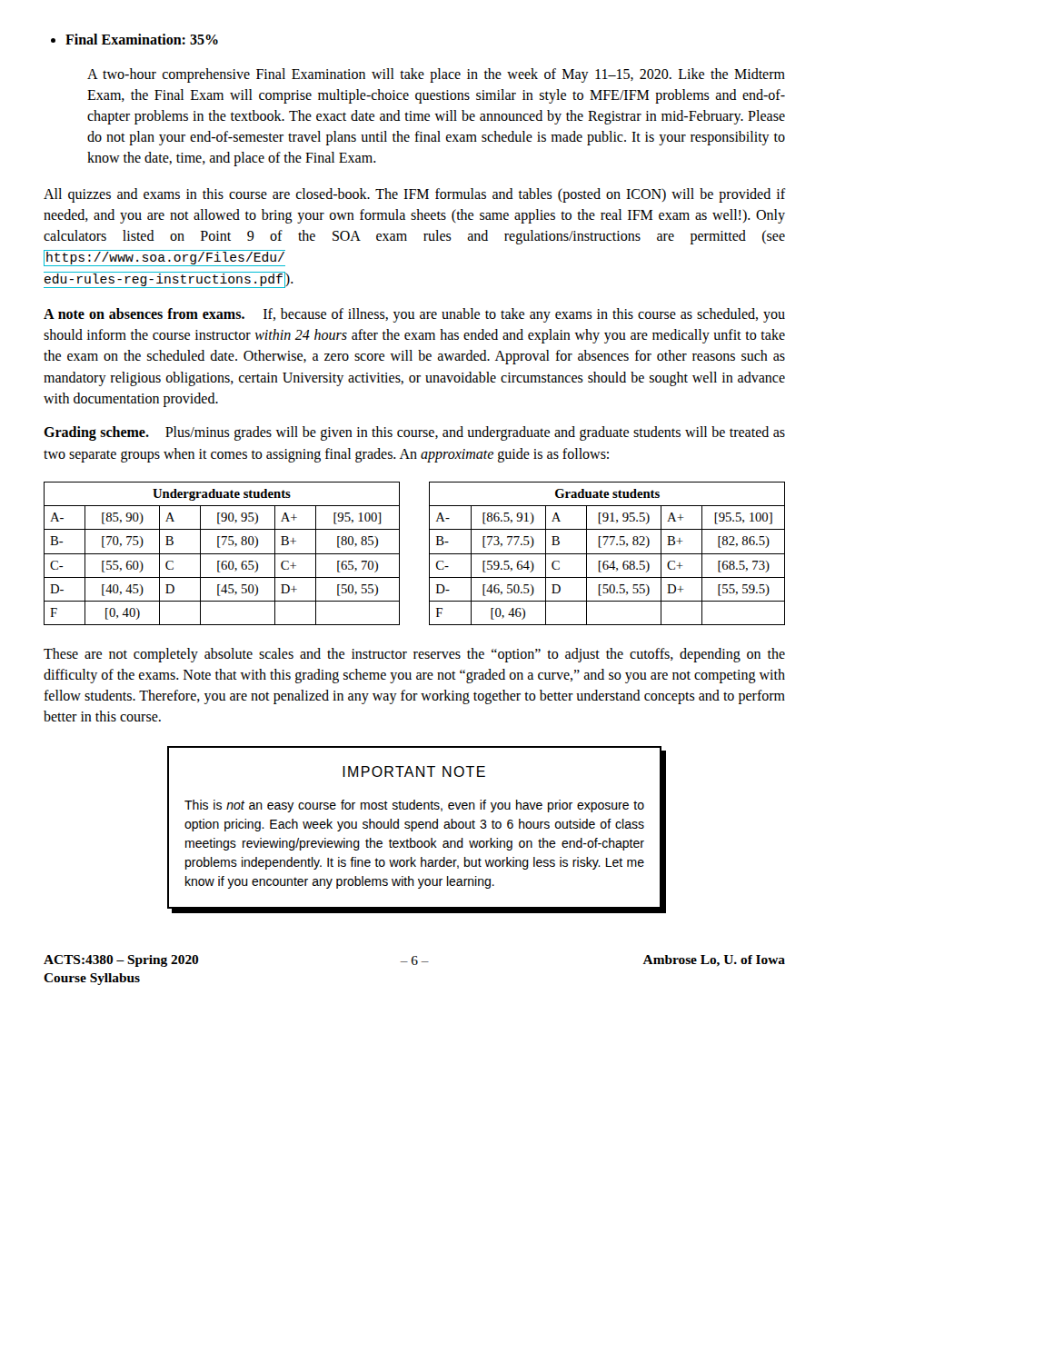Final Examination: 35%
A two-hour comprehensive Final Examination will take place in the week of May 11–15, 2020. Like the Midterm Exam, the Final Exam will comprise multiple-choice questions similar in style to MFE/IFM problems and end-of-chapter problems in the textbook. The exact date and time will be announced by the Registrar in mid-February. Please do not plan your end-of-semester travel plans until the final exam schedule is made public. It is your responsibility to know the date, time, and place of the Final Exam.
All quizzes and exams in this course are closed-book. The IFM formulas and tables (posted on ICON) will be provided if needed, and you are not allowed to bring your own formula sheets (the same applies to the real IFM exam as well!). Only calculators listed on Point 9 of the SOA exam rules and regulations/instructions are permitted (see https://www.soa.org/Files/Edu/
edu-rules-reg-instructions.pdf).
A note on absences from exams. If, because of illness, you are unable to take any exams in this course as scheduled, you should inform the course instructor within 24 hours after the exam has ended and explain why you are medically unfit to take the exam on the scheduled date. Otherwise, a zero score will be awarded. Approval for absences for other reasons such as mandatory religious obligations, certain University activities, or unavoidable circumstances should be sought well in advance with documentation provided.
Grading scheme. Plus/minus grades will be given in this course, and undergraduate and graduate students will be treated as two separate groups when it comes to assigning final grades. An approximate guide is as follows:
Undergraduate students
| A- | [85, 90) | A | [90, 95) | A+ | [95, 100] |
| B- | [70, 75) | B | [75, 80) | B+ | [80, 85) |
| C- | [55, 60) | C | [60, 65) | C+ | [65, 70) |
| D- | [40, 45) | D | [45, 50) | D+ | [50, 55) |
| F | [0, 40) | | | | |
Graduate students
| A- | [86.5, 91) | A | [91, 95.5) | A+ | [95.5, 100] |
| B- | [73, 77.5) | B | [77.5, 82) | B+ | [82, 86.5) |
| C- | [59.5, 64) | C | [64, 68.5) | C+ | [68.5, 73) |
| D- | [46, 50.5) | D | [50.5, 55) | D+ | [55, 59.5) |
| F | [0, 46) | | | | |
These are not completely absolute scales and the instructor reserves the “option” to adjust the cutoffs, depending on the difficulty of the exams. Note that with this grading scheme you are not “graded on a curve,” and so you are not competing with fellow students. Therefore, you are not penalized in any way for working together to better understand concepts and to perform better in this course.
IMPORTANT NOTE
This is not an easy course for most students, even if you have prior exposure to option pricing. Each week you should spend about 3 to 6 hours outside of class meetings reviewing/previewing the textbook and working on the end-of-chapter problems independently. It is fine to work harder, but working less is risky. Let me know if you encounter any problems with your learning.
ACTS:4380 – Spring 2020
Course Syllabus
– 6 –
Ambrose Lo, U. of Iowa